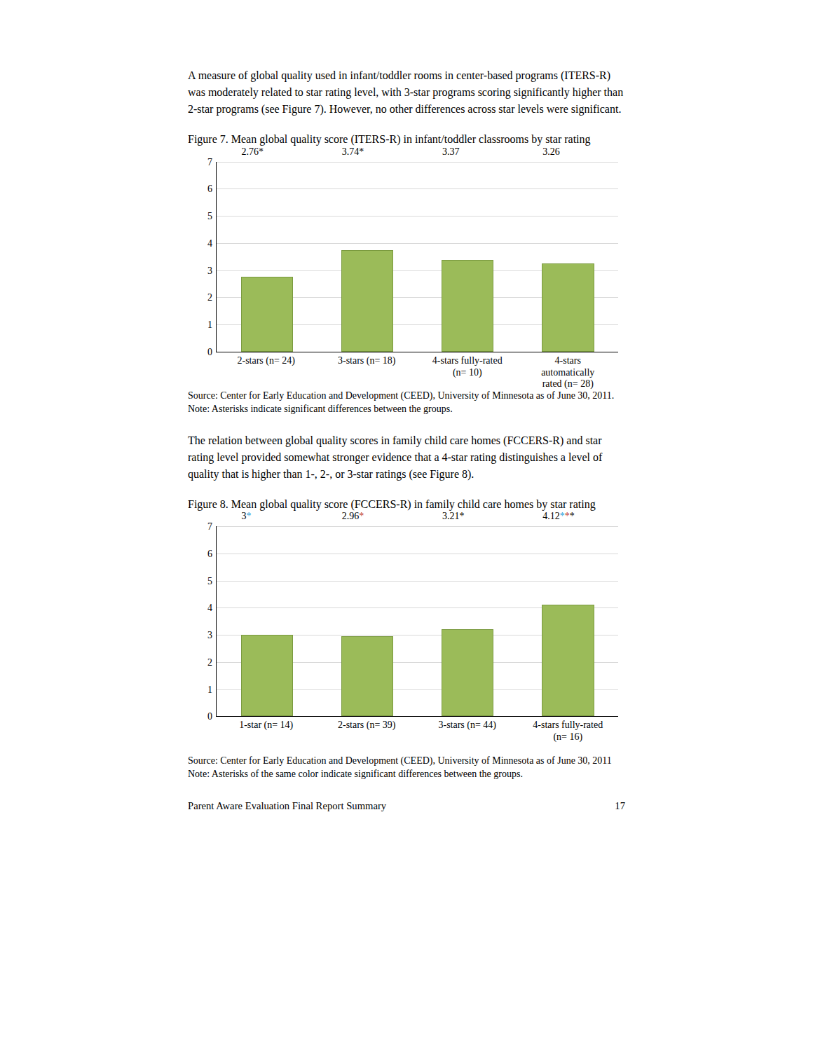A measure of global quality used in infant/toddler rooms in center-based programs (ITERS-R) was moderately related to star rating level, with 3-star programs scoring significantly higher than 2-star programs (see Figure 7). However, no other differences across star levels were significant.
Figure 7. Mean global quality score (ITERS-R) in infant/toddler classrooms by star rating
7
6
5
4
3
2
1
0
2.76*
3.74*
3.37
3.26
2-stars (n= 24)
3-stars (n= 18)
4-stars fully-rated (n= 10)
4-stars automatically rated (n= 28)
Source: Center for Early Education and Development (CEED), University of Minnesota as of June 30, 2011.
Note: Asterisks indicate significant differences between the groups.
The relation between global quality scores in family child care homes (FCCERS-R) and star rating level provided somewhat stronger evidence that a 4-star rating distinguishes a level of quality that is higher than 1-, 2-, or 3-star ratings (see Figure 8).
Figure 8. Mean global quality score (FCCERS-R) in family child care homes by star rating
7
6
5
4
3
2
1
0
3*
2.96*
3.21*
4.12***
1-star (n= 14)
2-stars (n= 39)
3-stars (n= 44)
4-stars fully-rated (n= 16)
Source: Center for Early Education and Development (CEED), University of Minnesota as of June 30, 2011
Note: Asterisks of the same color indicate significant differences between the groups.
Parent Aware Evaluation Final Report Summary 17